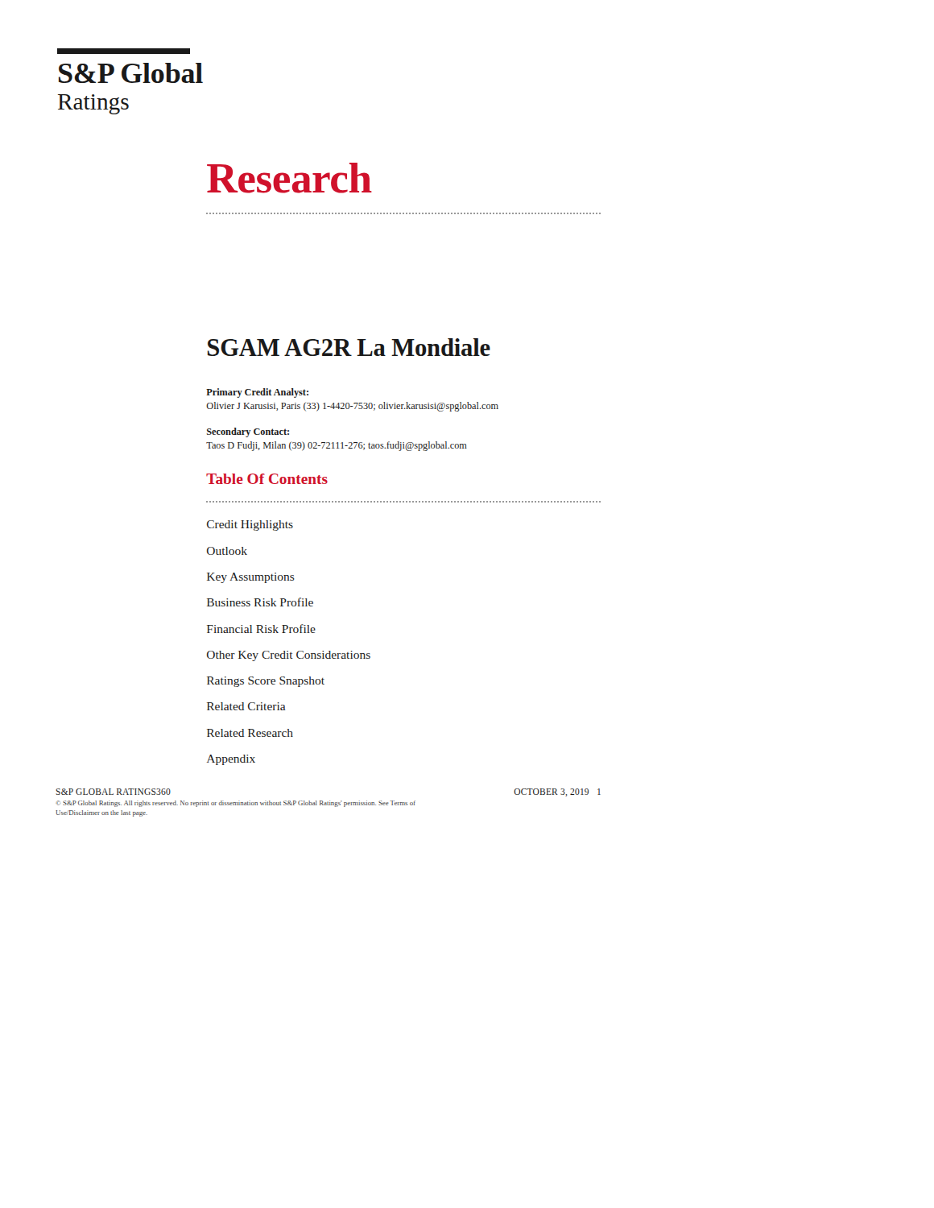S&P Global
Ratings
Research
SGAM AG2R La Mondiale
Primary Credit Analyst:
Olivier J Karusisi, Paris (33) 1-4420-7530; olivier.karusisi@spglobal.com
Secondary Contact:
Taos D Fudji, Milan (39) 02-72111-276; taos.fudji@spglobal.com
Table Of Contents
Credit Highlights
Outlook
Key Assumptions
Business Risk Profile
Financial Risk Profile
Other Key Credit Considerations
Ratings Score Snapshot
Related Criteria
Related Research
Appendix
S&P Global Ratings360
OCTOBER 3, 2019 1
© S&P Global Ratings. All rights reserved. No reprint or dissemination without S&P Global Ratings' permission. See Terms of Use/Disclaimer on the last page.